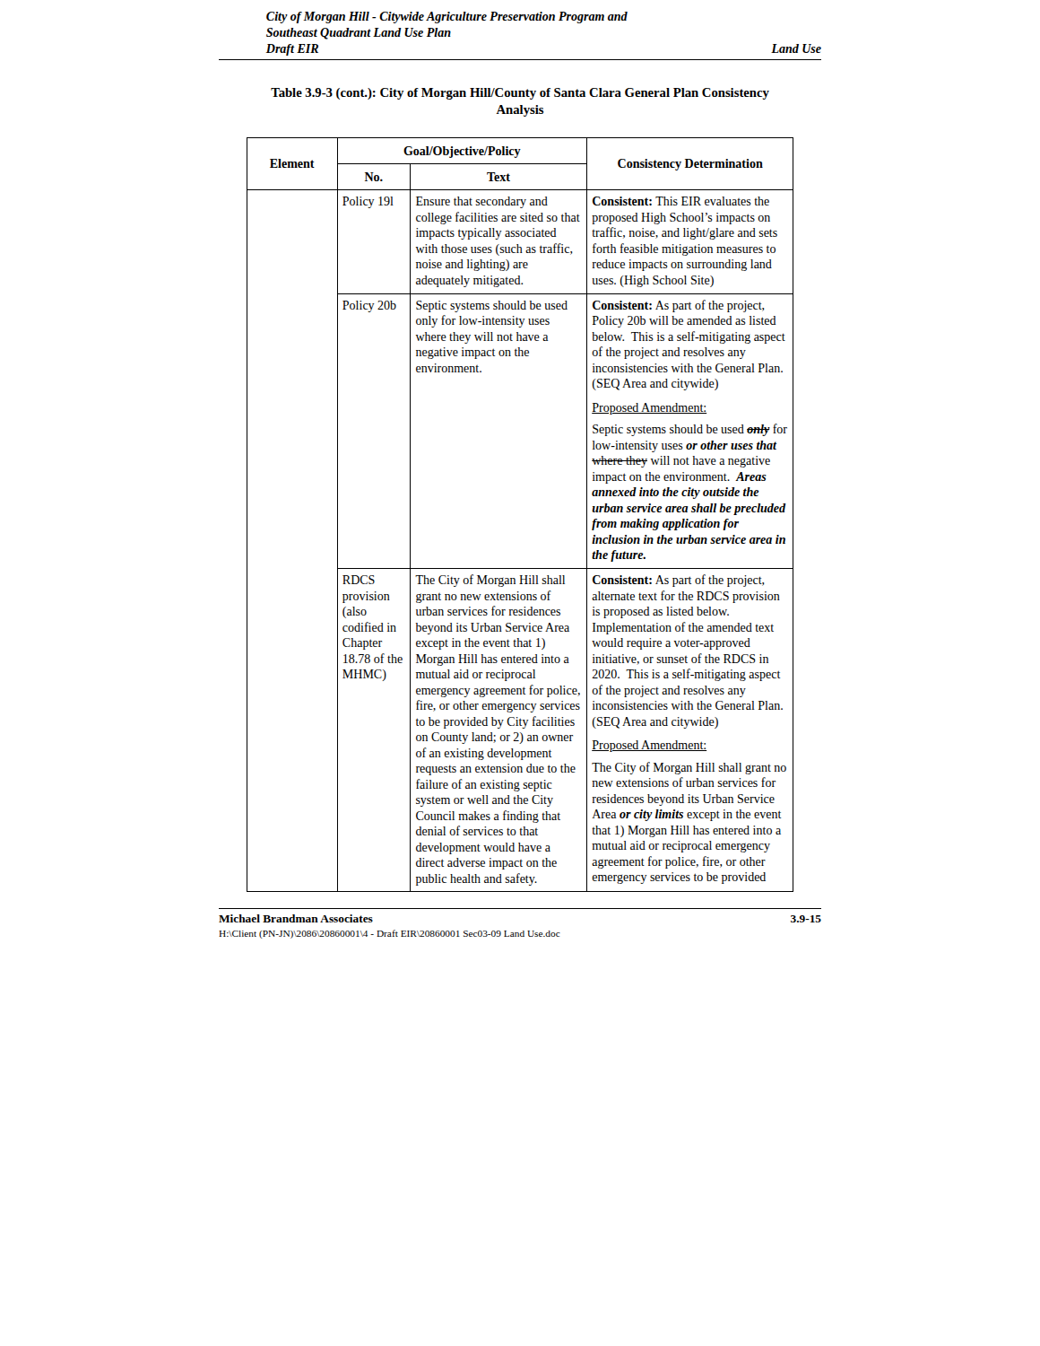City of Morgan Hill - Citywide Agriculture Preservation Program and Southeast Quadrant Land Use Plan Draft EIR Land Use
Table 3.9-3 (cont.): City of Morgan Hill/County of Santa Clara General Plan Consistency Analysis
| Element | Goal/Objective/Policy | Consistency Determination |
| --- | --- | --- |
| No. | Text |
| | Policy 19l | Ensure that secondary and college facilities are sited so that impacts typically associated with those uses (such as traffic, noise and lighting) are adequately mitigated. | Consistent: This EIR evaluates the proposed High School’s impacts on traffic, noise, and light/glare and sets forth feasible mitigation measures to reduce impacts on surrounding land uses. (High School Site) |
| Policy 20b | Septic systems should be used only for low-intensity uses where they will not have a negative impact on the environment. | Consistent: As part of the project, Policy 20b will be amended as listed below. This is a self-mitigating aspect of the project and resolves any inconsistencies with the General Plan. (SEQ Area and citywide) Proposed Amendment: Septic systems should be used only for low-intensity uses or other uses that where they will not have a negative impact on the environment. Areas annexed into the city outside the urban service area shall be precluded from making application for inclusion in the urban service area in the future. |
| RDCS provision (also codified in Chapter 18.78 of the MHMC) | The City of Morgan Hill shall grant no new extensions of urban services for residences beyond its Urban Service Area except in the event that 1) Morgan Hill has entered into a mutual aid or reciprocal emergency agreement for police, fire, or other emergency services to be provided by City facilities on County land; or 2) an owner of an existing development requests an extension due to the failure of an existing septic system or well and the City Council makes a finding that denial of services to that development would have a direct adverse impact on the public health and safety. | Consistent: As part of the project, alternate text for the RDCS provision is proposed as listed below. Implementation of the amended text would require a voter-approved initiative, or sunset of the RDCS in 2020. This is a self-mitigating aspect of the project and resolves any inconsistencies with the General Plan. (SEQ Area and citywide) Proposed Amendment: The City of Morgan Hill shall grant no new extensions of urban services for residences beyond its Urban Service Area or city limits except in the event that 1) Morgan Hill has entered into a mutual aid or reciprocal emergency agreement for police, fire, or other emergency services to be provided |
Michael Brandman Associates
H:\Client (PN-JN)\2086\20860001\4 - Draft EIR\20860001 Sec03-09 Land Use.doc
3.9-15